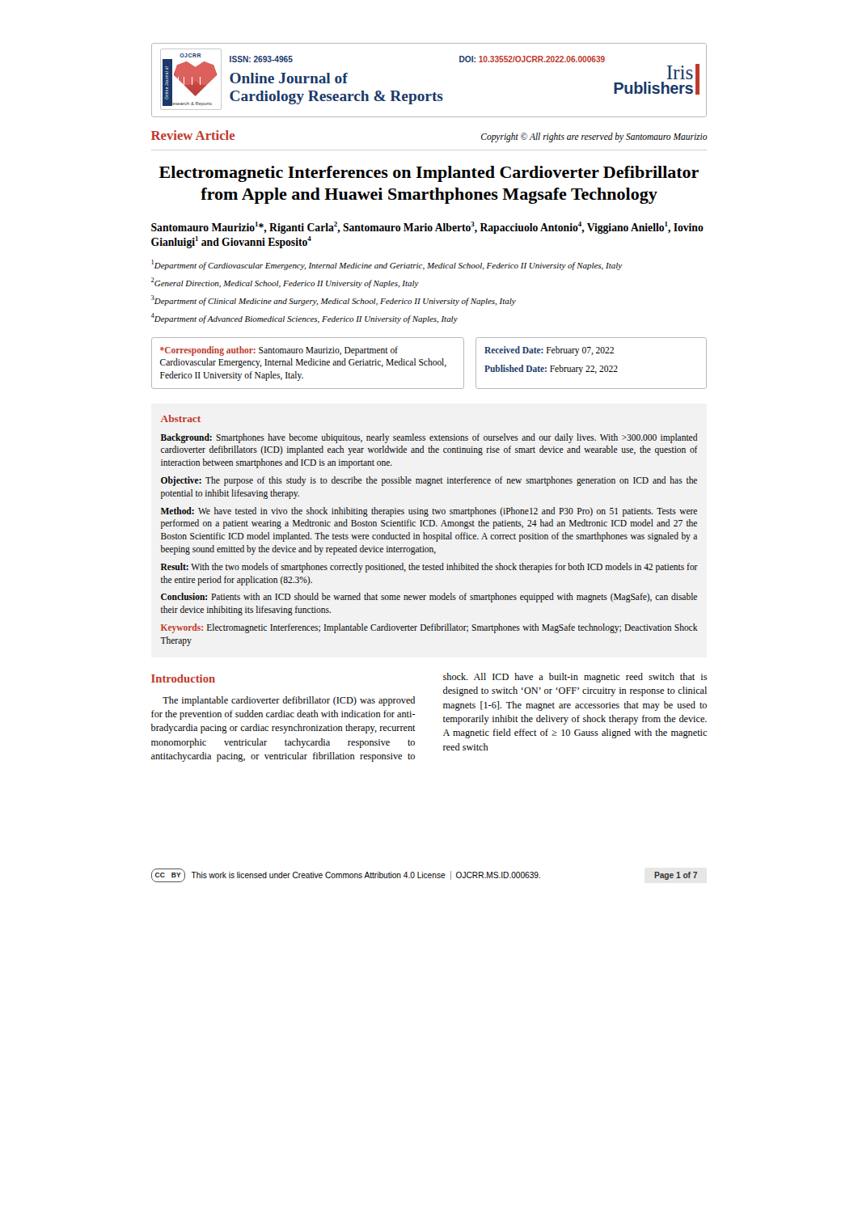OJCRR
Online Journal of Cardiology
Research & Reports
ISSN: 2693-4965
DOI: 10.33552/OJCRR.2022.06.000639
Online Journal of Cardiology Research & Reports
Iris
Publishers
Review Article
Copyright © All rights are reserved by Santomauro Maurizio
Electromagnetic Interferences on Implanted Cardioverter Defibrillator from Apple and Huawei Smarthphones Magsafe Technology
Santomauro Maurizio1*, Riganti Carla2, Santomauro Mario Alberto3, Rapacciuolo Antonio4, Viggiano Aniello1, Iovino Gianluigi1 and Giovanni Esposito4
1Department of Cardiovascular Emergency, Internal Medicine and Geriatric, Medical School, Federico II University of Naples, Italy
2General Direction, Medical School, Federico II University of Naples, Italy
3Department of Clinical Medicine and Surgery, Medical School, Federico II University of Naples, Italy
4Department of Advanced Biomedical Sciences, Federico II University of Naples, Italy
*Corresponding author: Santomauro Maurizio, Department of Cardiovascular Emergency, Internal Medicine and Geriatric, Medical School, Federico II University of Naples, Italy.
Received Date: February 07, 2022
Published Date: February 22, 2022
Abstract
Background: Smartphones have become ubiquitous, nearly seamless extensions of ourselves and our daily lives. With >300.000 implanted cardioverter defibrillators (ICD) implanted each year worldwide and the continuing rise of smart device and wearable use, the question of interaction between smartphones and ICD is an important one.
Objective: The purpose of this study is to describe the possible magnet interference of new smartphones generation on ICD and has the potential to inhibit lifesaving therapy.
Method: We have tested in vivo the shock inhibiting therapies using two smartphones (iPhone12 and P30 Pro) on 51 patients. Tests were performed on a patient wearing a Medtronic and Boston Scientific ICD. Amongst the patients, 24 had an Medtronic ICD model and 27 the Boston Scientific ICD model implanted. The tests were conducted in hospital office. A correct position of the smarthphones was signaled by a beeping sound emitted by the device and by repeated device interrogation,
Result: With the two models of smartphones correctly positioned, the tested inhibited the shock therapies for both ICD models in 42 patients for the entire period for application (82.3%).
Conclusion: Patients with an ICD should be warned that some newer models of smartphones equipped with magnets (MagSafe), can disable their device inhibiting its lifesaving functions.
Keywords: Electromagnetic Interferences; Implantable Cardioverter Defibrillator; Smartphones with MagSafe technology; Deactivation Shock Therapy
Introduction
The implantable cardioverter defibrillator (ICD) was approved for the prevention of sudden cardiac death with indication for anti-bradycardia pacing or cardiac resynchronization therapy, recurrent monomorphic ventricular tachycardia responsive to antitachycardia pacing, or ventricular fibrillation responsive to shock. All ICD have a built-in magnetic reed switch that is designed to switch ‘ON’ or ‘OFF’ circuitry in response to clinical magnets [1-6]. The magnet are accessories that may be used to temporarily inhibit the delivery of shock therapy from the device. A magnetic field effect of ≥ 10 Gauss aligned with the magnetic reed switch
CC BY
This work is licensed under Creative Commons Attribution 4.0 License OJCRR.MS.ID.000639.
Page 1 of 7